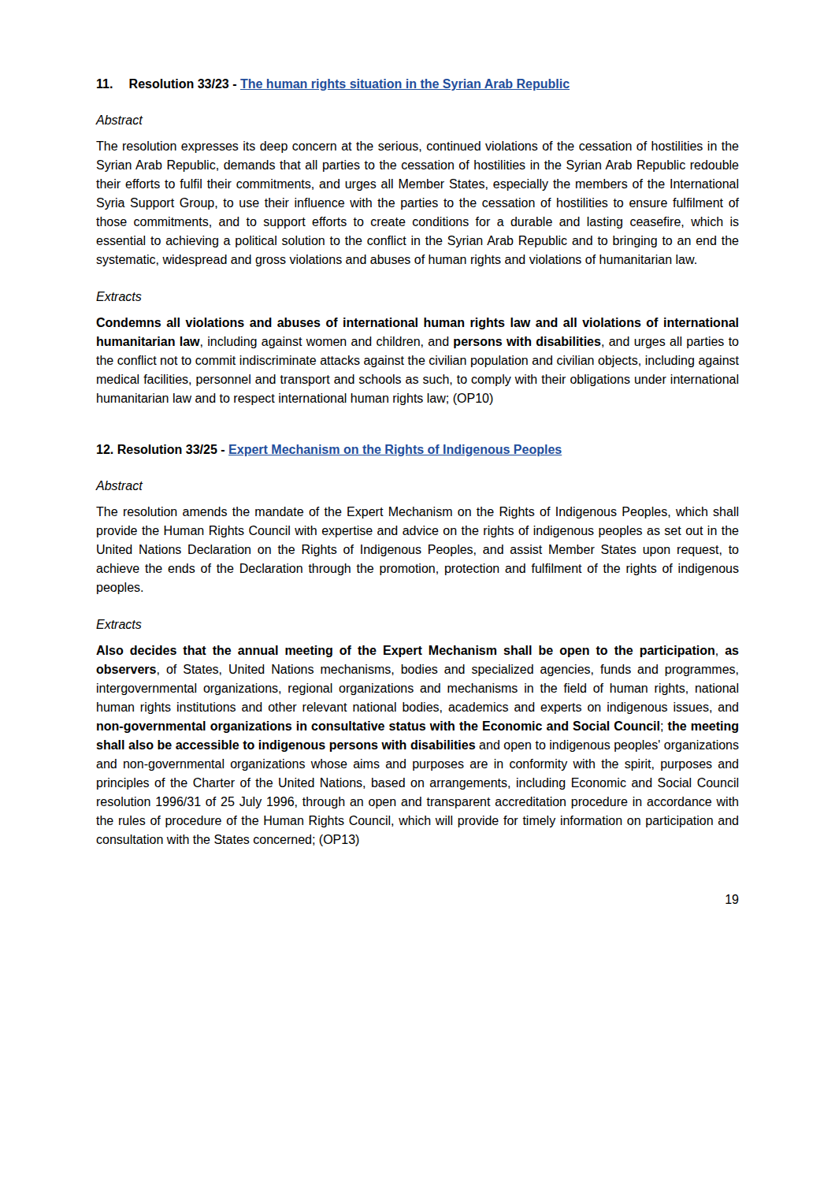11. Resolution 33/23 - The human rights situation in the Syrian Arab Republic
Abstract
The resolution expresses its deep concern at the serious, continued violations of the cessation of hostilities in the Syrian Arab Republic, demands that all parties to the cessation of hostilities in the Syrian Arab Republic redouble their efforts to fulfil their commitments, and urges all Member States, especially the members of the International Syria Support Group, to use their influence with the parties to the cessation of hostilities to ensure fulfilment of those commitments, and to support efforts to create conditions for a durable and lasting ceasefire, which is essential to achieving a political solution to the conflict in the Syrian Arab Republic and to bringing to an end the systematic, widespread and gross violations and abuses of human rights and violations of humanitarian law.
Extracts
Condemns all violations and abuses of international human rights law and all violations of international humanitarian law, including against women and children, and persons with disabilities, and urges all parties to the conflict not to commit indiscriminate attacks against the civilian population and civilian objects, including against medical facilities, personnel and transport and schools as such, to comply with their obligations under international humanitarian law and to respect international human rights law; (OP10)
12. Resolution 33/25 - Expert Mechanism on the Rights of Indigenous Peoples
Abstract
The resolution amends the mandate of the Expert Mechanism on the Rights of Indigenous Peoples, which shall provide the Human Rights Council with expertise and advice on the rights of indigenous peoples as set out in the United Nations Declaration on the Rights of Indigenous Peoples, and assist Member States upon request, to achieve the ends of the Declaration through the promotion, protection and fulfilment of the rights of indigenous peoples.
Extracts
Also decides that the annual meeting of the Expert Mechanism shall be open to the participation, as observers, of States, United Nations mechanisms, bodies and specialized agencies, funds and programmes, intergovernmental organizations, regional organizations and mechanisms in the field of human rights, national human rights institutions and other relevant national bodies, academics and experts on indigenous issues, and non-governmental organizations in consultative status with the Economic and Social Council; the meeting shall also be accessible to indigenous persons with disabilities and open to indigenous peoples' organizations and non-governmental organizations whose aims and purposes are in conformity with the spirit, purposes and principles of the Charter of the United Nations, based on arrangements, including Economic and Social Council resolution 1996/31 of 25 July 1996, through an open and transparent accreditation procedure in accordance with the rules of procedure of the Human Rights Council, which will provide for timely information on participation and consultation with the States concerned; (OP13)
19